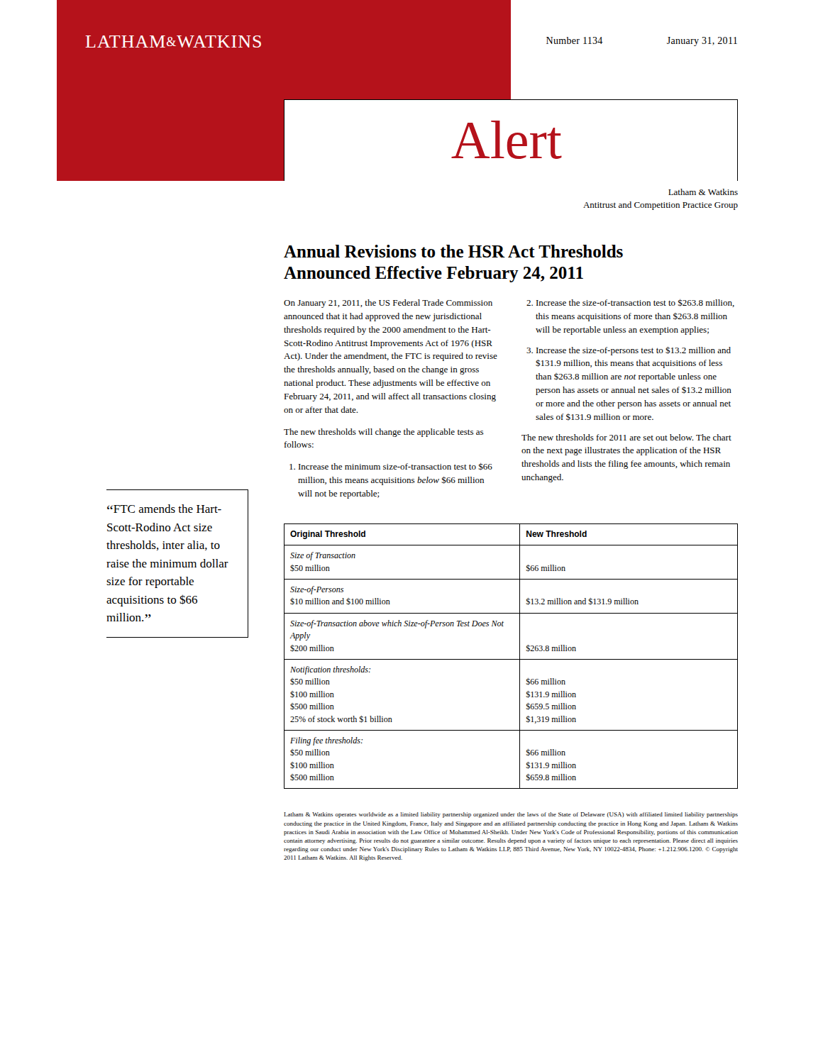LATHAM&WATKINS
Number 1134 January 31, 2011
Client Alert
Latham & Watkins
Antitrust and Competition Practice Group
Annual Revisions to the HSR Act Thresholds
Announced Effective February 24, 2011
“FTC amends the Hart-Scott-Rodino Act size thresholds, inter alia, to raise the minimum dollar size for reportable acquisitions to $66 million.”
On January 21, 2011, the US Federal Trade Commission announced that it had approved the new jurisdictional thresholds required by the 2000 amendment to the Hart-Scott-Rodino Antitrust Improvements Act of 1976 (HSR Act). Under the amendment, the FTC is required to revise the thresholds annually, based on the change in gross national product. These adjustments will be effective on February 24, 2011, and will affect all transactions closing on or after that date.
The new thresholds will change the applicable tests as follows:
Increase the minimum size-of-transaction test to $66 million, this means acquisitions below $66 million will not be reportable;
Increase the size-of-transaction test to $263.8 million, this means acquisitions of more than $263.8 million will be reportable unless an exemption applies;
Increase the size-of-persons test to $13.2 million and $131.9 million, this means that acquisitions of less than $263.8 million are not reportable unless one person has assets or annual net sales of $13.2 million or more and the other person has assets or annual net sales of $131.9 million or more.
The new thresholds for 2011 are set out below. The chart on the next page illustrates the application of the HSR thresholds and lists the filing fee amounts, which remain unchanged.
| Original Threshold | New Threshold |
| --- | --- |
| Size of Transaction $50 million | $66 million |
| Size-of-Persons $10 million and $100 million | $13.2 million and $131.9 million |
| Size-of-Transaction above which Size-of-Person Test Does Not Apply $200 million | $263.8 million |
| Notification thresholds: $50 million $100 million $500 million 25% of stock worth $1 billion | $66 million $131.9 million $659.5 million $1,319 million |
| Filing fee thresholds: $50 million $100 million $500 million | $66 million $131.9 million $659.8 million |
Latham & Watkins operates worldwide as a limited liability partnership organized under the laws of the State of Delaware (USA) with affiliated limited liability partnerships conducting the practice in the United Kingdom, France, Italy and Singapore and an affiliated partnership conducting the practice in Hong Kong and Japan. Latham & Watkins practices in Saudi Arabia in association with the Law Office of Mohammed Al-Sheikh. Under New York's Code of Professional Responsibility, portions of this communication contain attorney advertising. Prior results do not guarantee a similar outcome. Results depend upon a variety of factors unique to each representation. Please direct all inquiries regarding our conduct under New York's Disciplinary Rules to Latham & Watkins LLP, 885 Third Avenue, New York, NY 10022-4834, Phone: +1.212.906.1200. © Copyright 2011 Latham & Watkins. All Rights Reserved.